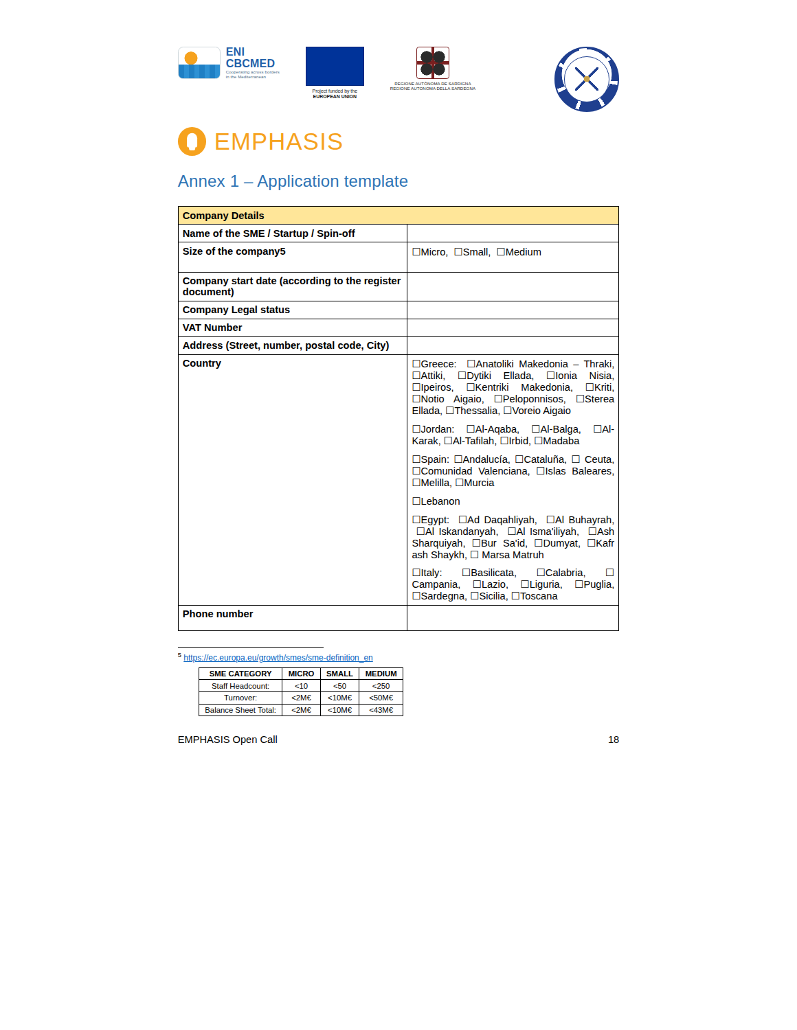ENI
CBCMED
Cooperating across borders
in the Mediterranean
Project funded by the
EUROPEAN UNION
REGIONE AUTÒNOMA DE SARDIGNA
REGIONE AUTONOMA DELLA SARDEGNA
EMPHASIS
Annex 1 – Application template
| Company Details |
| Name of the SME / Startup / Spin-off | |
| Size of the company5 | ☐ Micro, ☐ Small, ☐ Medium |
| Company start date (according to the register document) | |
| Company Legal status | |
| VAT Number | |
| Address (Street, number, postal code, City) | |
| Country | ☐ Greece: ☐ Anatoliki Makedonia – Thraki, ☐ Attiki, ☐ Dytiki Ellada, ☐ Ionia Nisia, ☐ Ipeiros, ☐ Kentriki Makedonia, ☐ Kriti, ☐ Notio Aigaio, ☐ Peloponnisos, ☐ Sterea Ellada, ☐ Thessalia, ☐ Voreio Aigaio ☐ Jordan: ☐ Al-Aqaba, ☐ Al-Balga, ☐ Al-Karak, ☐ Al-Tafilah, ☐ Irbid, ☐ Madaba ☐ Spain: ☐ Andalucía, ☐ Cataluña, ☐ Ceuta, ☐ Comunidad Valenciana, ☐ Islas Baleares, ☐ Melilla, ☐ Murcia ☐ Lebanon ☐ Egypt: ☐ Ad Daqahliyah, ☐ Al Buhayrah, ☐ Al Iskandanyah, ☐ Al Isma'iliyah, ☐ Ash Sharquiyah, ☐ Bur Sa'id, ☐ Dumyat, ☐ Kafr ash Shaykh, ☐ Marsa Matruh ☐ Italy: ☐ Basilicata, ☐ Calabria, ☐ Campania, ☐ Lazio, ☐ Liguria, ☐ Puglia, ☐ Sardegna, ☐ Sicilia, ☐ Toscana |
| Phone number | |
5 https://ec.europa.eu/growth/smes/sme-definition_en
| SME CATEGORY | MICRO | SMALL | MEDIUM |
| --- | --- | --- | --- |
| Staff Headcount: | <10 | <50 | <250 |
| Turnover: | <2M€ | <10M€ | <50M€ |
| Balance Sheet Total: | <2M€ | <10M€ | <43M€ |
EMPHASIS Open Call
18